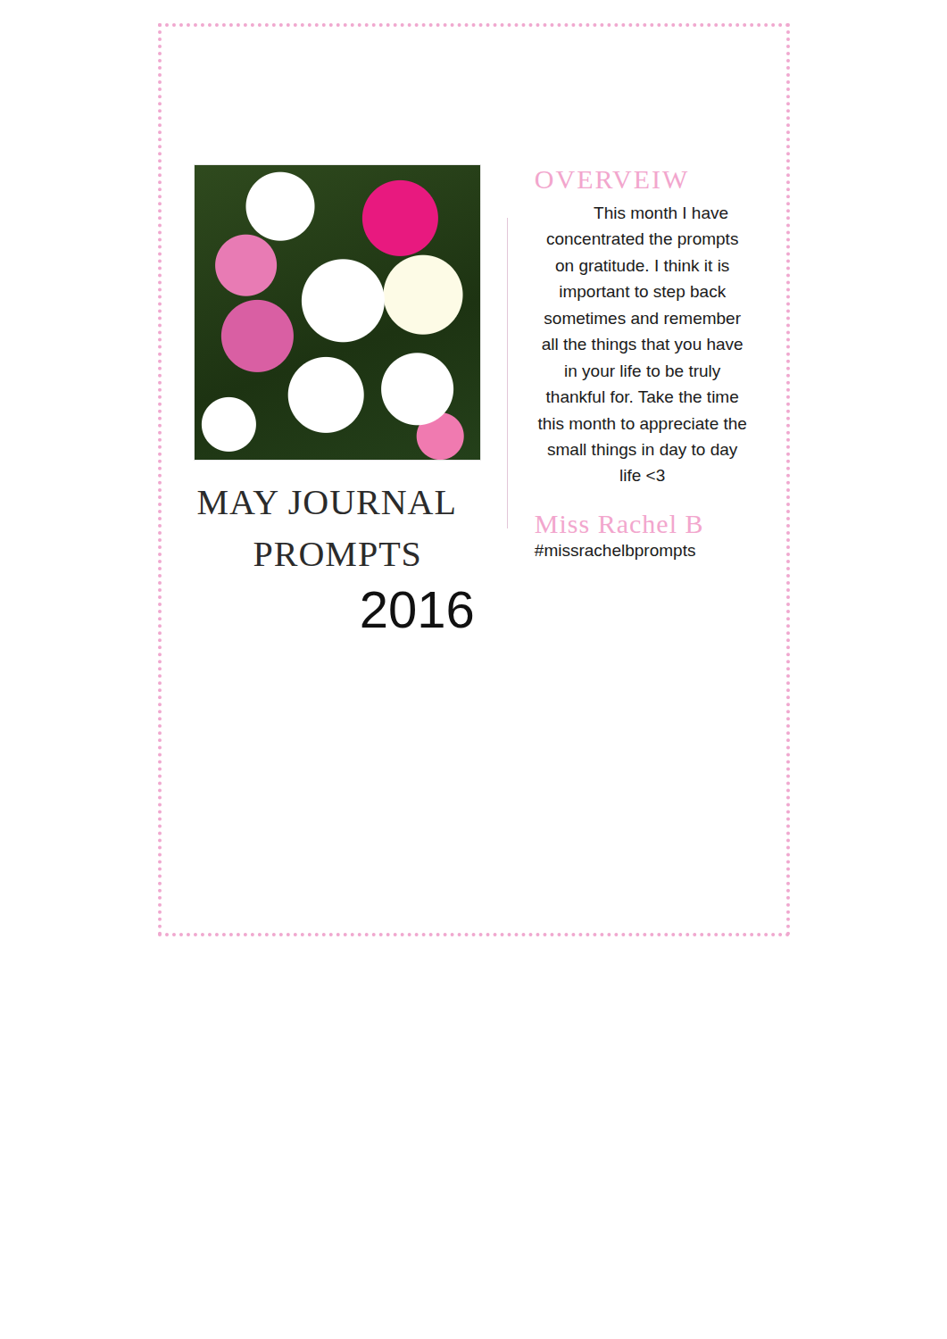MAY JOURNAL PROMPTS
2016
OVERVEIW
This month I have concentrated the prompts on gratitude. I think it is important to step back sometimes and remember all the things that you have in your life to be truly thankful for. Take the time this month to appreciate the small things in day to day life <3
Miss Rachel B
#missrachelbprompts